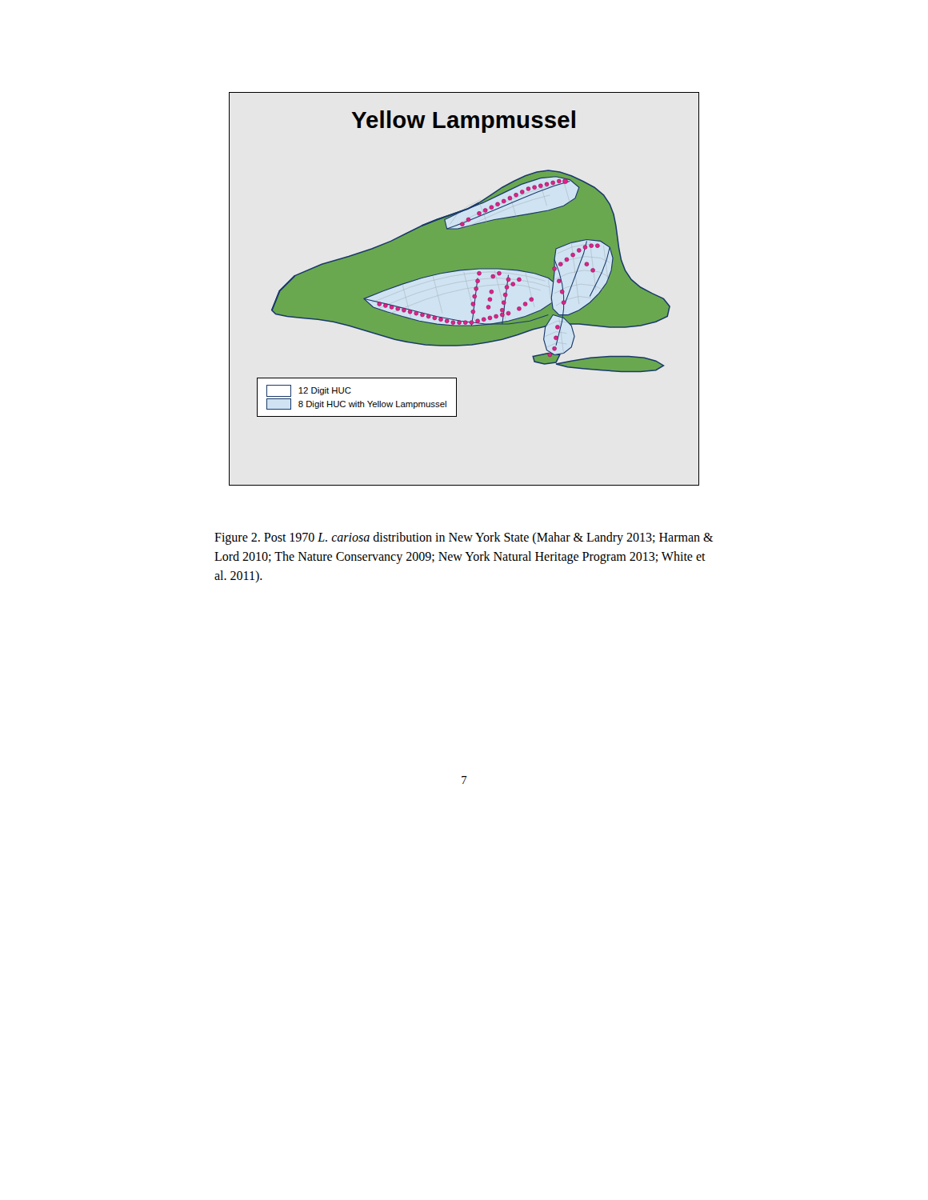Yellow Lampmussel
12 Digit HUC
8 Digit HUC with Yellow Lampmussel
Figure 2. Post 1970 L. cariosa distribution in New York State (Mahar & Landry 2013; Harman & Lord 2010; The Nature Conservancy 2009; New York Natural Heritage Program 2013; White et al. 2011).
7